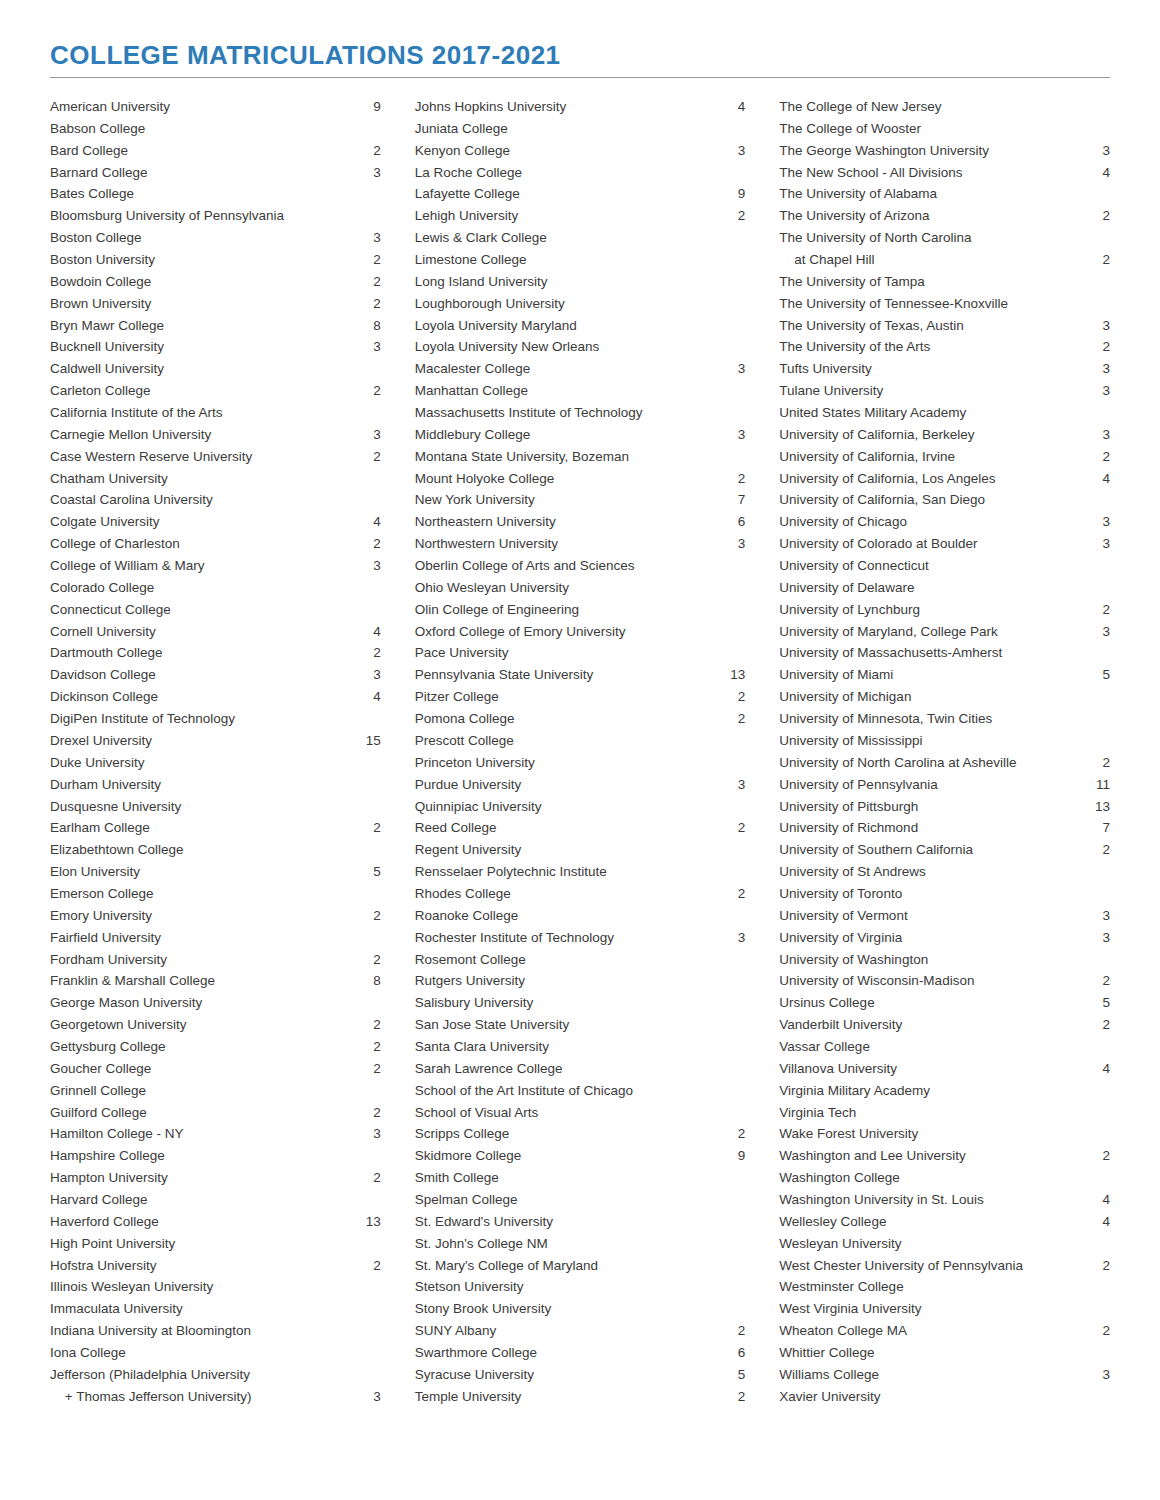College Matriculations 2017-2021
| American University | 9 |
| Babson College | |
| Bard College | 2 |
| Barnard College | 3 |
| Bates College | |
| Bloomsburg University of Pennsylvania | |
| Boston College | 3 |
| Boston University | 2 |
| Bowdoin College | 2 |
| Brown University | 2 |
| Bryn Mawr College | 8 |
| Bucknell University | 3 |
| Caldwell University | |
| Carleton College | 2 |
| California Institute of the Arts | |
| Carnegie Mellon University | 3 |
| Case Western Reserve University | 2 |
| Chatham University | |
| Coastal Carolina University | |
| Colgate University | 4 |
| College of Charleston | 2 |
| College of William & Mary | 3 |
| Colorado College | |
| Connecticut College | |
| Cornell University | 4 |
| Dartmouth College | 2 |
| Davidson College | 3 |
| Dickinson College | 4 |
| DigiPen Institute of Technology | |
| Drexel University | 15 |
| Duke University | |
| Durham University | |
| Dusquesne University | |
| Earlham College | 2 |
| Elizabethtown College | |
| Elon University | 5 |
| Emerson College | |
| Emory University | 2 |
| Fairfield University | |
| Fordham University | 2 |
| Franklin & Marshall College | 8 |
| George Mason University | |
| Georgetown University | 2 |
| Gettysburg College | 2 |
| Goucher College | 2 |
| Grinnell College | |
| Guilford College | 2 |
| Hamilton College - NY | 3 |
| Hampshire College | |
| Hampton University | 2 |
| Harvard College | |
| Haverford College | 13 |
| High Point University | |
| Hofstra University | 2 |
| Illinois Wesleyan University | |
| Immaculata University | |
| Indiana University at Bloomington | |
| Iona College | |
| Jefferson (Philadelphia University | |
| + Thomas Jefferson University) | 3 |
| Johns Hopkins University | 4 |
| Juniata College | |
| Kenyon College | 3 |
| La Roche College | |
| Lafayette College | 9 |
| Lehigh University | 2 |
| Lewis & Clark College | |
| Limestone College | |
| Long Island University | |
| Loughborough University | |
| Loyola University Maryland | |
| Loyola University New Orleans | |
| Macalester College | 3 |
| Manhattan College | |
| Massachusetts Institute of Technology | |
| Middlebury College | 3 |
| Montana State University, Bozeman | |
| Mount Holyoke College | 2 |
| New York University | 7 |
| Northeastern University | 6 |
| Northwestern University | 3 |
| Oberlin College of Arts and Sciences | |
| Ohio Wesleyan University | |
| Olin College of Engineering | |
| Oxford College of Emory University | |
| Pace University | |
| Pennsylvania State University | 13 |
| Pitzer College | 2 |
| Pomona College | 2 |
| Prescott College | |
| Princeton University | |
| Purdue University | 3 |
| Quinnipiac University | |
| Reed College | 2 |
| Regent University | |
| Rensselaer Polytechnic Institute | |
| Rhodes College | 2 |
| Roanoke College | |
| Rochester Institute of Technology | 3 |
| Rosemont College | |
| Rutgers University | |
| Salisbury University | |
| San Jose State University | |
| Santa Clara University | |
| Sarah Lawrence College | |
| School of the Art Institute of Chicago | |
| School of Visual Arts | |
| Scripps College | 2 |
| Skidmore College | 9 |
| Smith College | |
| Spelman College | |
| St. Edward's University | |
| St. John's College NM | |
| St. Mary's College of Maryland | |
| Stetson University | |
| Stony Brook University | |
| SUNY Albany | 2 |
| Swarthmore College | 6 |
| Syracuse University | 5 |
| Temple University | 2 |
| The College of New Jersey | |
| The College of Wooster | |
| The George Washington University | 3 |
| The New School - All Divisions | 4 |
| The University of Alabama | |
| The University of Arizona | 2 |
| The University of North Carolina | |
| at Chapel Hill | 2 |
| The University of Tampa | |
| The University of Tennessee-Knoxville | |
| The University of Texas, Austin | 3 |
| The University of the Arts | 2 |
| Tufts University | 3 |
| Tulane University | 3 |
| United States Military Academy | |
| University of California, Berkeley | 3 |
| University of California, Irvine | 2 |
| University of California, Los Angeles | 4 |
| University of California, San Diego | |
| University of Chicago | 3 |
| University of Colorado at Boulder | 3 |
| University of Connecticut | |
| University of Delaware | |
| University of Lynchburg | 2 |
| University of Maryland, College Park | 3 |
| University of Massachusetts-Amherst | |
| University of Miami | 5 |
| University of Michigan | |
| University of Minnesota, Twin Cities | |
| University of Mississippi | |
| University of North Carolina at Asheville | 2 |
| University of Pennsylvania | 11 |
| University of Pittsburgh | 13 |
| University of Richmond | 7 |
| University of Southern California | 2 |
| University of St Andrews | |
| University of Toronto | |
| University of Vermont | 3 |
| University of Virginia | 3 |
| University of Washington | |
| University of Wisconsin-Madison | 2 |
| Ursinus College | 5 |
| Vanderbilt University | 2 |
| Vassar College | |
| Villanova University | 4 |
| Virginia Military Academy | |
| Virginia Tech | |
| Wake Forest University | |
| Washington and Lee University | 2 |
| Washington College | |
| Washington University in St. Louis | 4 |
| Wellesley College | 4 |
| Wesleyan University | |
| West Chester University of Pennsylvania | 2 |
| Westminster College | |
| West Virginia University | |
| Wheaton College MA | 2 |
| Whittier College | |
| Williams College | 3 |
| Xavier University | |